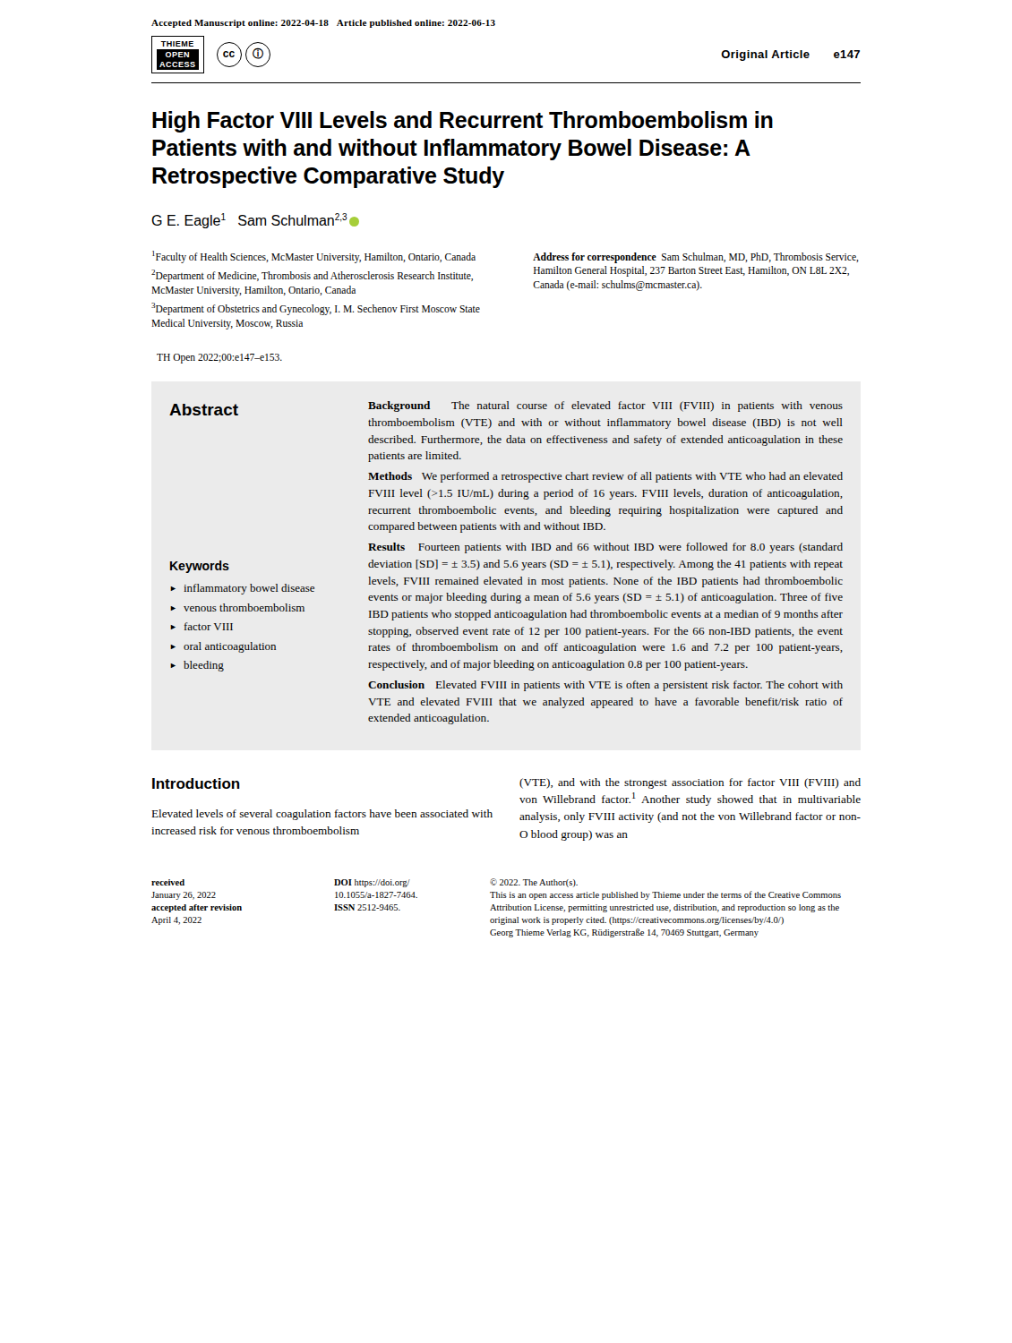Accepted Manuscript online: 2022-04-18 Article published online: 2022-06-13
THIEMEOPEN
ACCESS
cc
ⓘ
Original Articlee147
High Factor VIII Levels and Recurrent Thromboembolism in Patients with and without Inflammatory Bowel Disease: A Retrospective Comparative Study
G E. Eagle1 Sam Schulman2,3
1Faculty of Health Sciences, McMaster University, Hamilton, Ontario, Canada
2Department of Medicine, Thrombosis and Atherosclerosis Research Institute, McMaster University, Hamilton, Ontario, Canada
3Department of Obstetrics and Gynecology, I. M. Sechenov First Moscow State Medical University, Moscow, Russia
Address for correspondence Sam Schulman, MD, PhD, Thrombosis Service, Hamilton General Hospital, 237 Barton Street East, Hamilton, ON L8L 2X2, Canada (e-mail: schulms@mcmaster.ca).
TH Open 2022;00:e147–e153.
Abstract
Keywords
inflammatory bowel disease
venous thromboembolism
factor VIII
oral anticoagulation
bleeding
Background The natural course of elevated factor VIII (FVIII) in patients with venous thromboembolism (VTE) and with or without inflammatory bowel disease (IBD) is not well described. Furthermore, the data on effectiveness and safety of extended anticoagulation in these patients are limited.
Methods We performed a retrospective chart review of all patients with VTE who had an elevated FVIII level (>1.5 IU/mL) during a period of 16 years. FVIII levels, duration of anticoagulation, recurrent thromboembolic events, and bleeding requiring hospitalization were captured and compared between patients with and without IBD.
Results Fourteen patients with IBD and 66 without IBD were followed for 8.0 years (standard deviation [SD] = ± 3.5) and 5.6 years (SD = ± 5.1), respectively. Among the 41 patients with repeat levels, FVIII remained elevated in most patients. None of the IBD patients had thromboembolic events or major bleeding during a mean of 5.6 years (SD = ± 5.1) of anticoagulation. Three of five IBD patients who stopped anticoagulation had thromboembolic events at a median of 9 months after stopping, observed event rate of 12 per 100 patient-years. For the 66 non-IBD patients, the event rates of thromboembolism on and off anticoagulation were 1.6 and 7.2 per 100 patient-years, respectively, and of major bleeding on anticoagulation 0.8 per 100 patient-years.
Conclusion Elevated FVIII in patients with VTE is often a persistent risk factor. The cohort with VTE and elevated FVIII that we analyzed appeared to have a favorable benefit/risk ratio of extended anticoagulation.
Introduction
Elevated levels of several coagulation factors have been associated with increased risk for venous thromboembolism
(VTE), and with the strongest association for factor VIII (FVIII) and von Willebrand factor.1 Another study showed that in multivariable analysis, only FVIII activity (and not the von Willebrand factor or non-O blood group) was an
received
January 26, 2022
accepted after revision
April 4, 2022
DOI https://doi.org/
10.1055/a-1827-7464.
ISSN 2512-9465.
© 2022. The Author(s).
This is an open access article published by Thieme under the terms of the Creative Commons Attribution License, permitting unrestricted use, distribution, and reproduction so long as the original work is properly cited. (https://creativecommons.org/licenses/by/4.0/)
Georg Thieme Verlag KG, Rüdigerstraße 14, 70469 Stuttgart, Germany